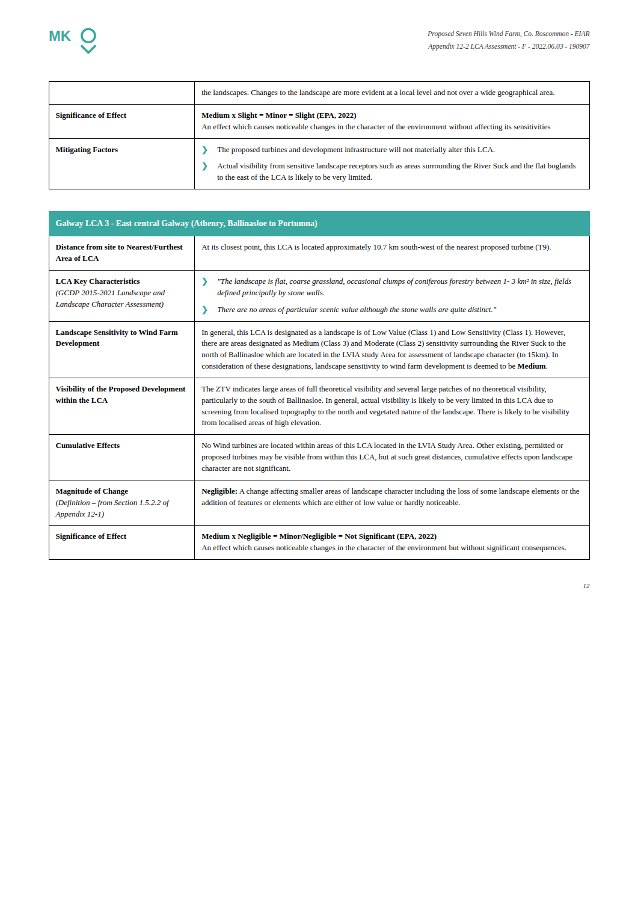MK
Proposed Seven Hills Wind Farm, Co. Roscommon - EIAR
Appendix 12-2 LCA Assessment - F - 2022.06.03 - 190907
| | the landscapes. Changes to the landscape are more evident at a local level and not over a wide geographical area. |
| Significance of Effect | Medium x Slight = Minor = Slight (EPA, 2022) An effect which causes noticeable changes in the character of the environment without affecting its sensitivities |
| Mitigating Factors | The proposed turbines and development infrastructure will not materially alter this LCA. Actual visibility from sensitive landscape receptors such as areas surrounding the River Suck and the flat boglands to the east of the LCA is likely to be very limited. |
| Galway LCA 3 - East central Galway (Athenry, Ballinasloe to Portumna) |
| Distance from site to Nearest/Furthest Area of LCA | At its closest point, this LCA is located approximately 10.7 km south-west of the nearest proposed turbine (T9). |
| LCA Key Characteristics (GCDP 2015-2021 Landscape and Landscape Character Assessment) | "The landscape is flat, coarse grassland, occasional clumps of coniferous forestry between 1- 3 km² in size, fields defined principally by stone walls. There are no areas of particular scenic value although the stone walls are quite distinct." |
| Landscape Sensitivity to Wind Farm Development | In general, this LCA is designated as a landscape is of Low Value (Class 1) and Low Sensitivity (Class 1). However, there are areas designated as Medium (Class 3) and Moderate (Class 2) sensitivity surrounding the River Suck to the north of Ballinasloe which are located in the LVIA study Area for assessment of landscape character (to 15km). In consideration of these designations, landscape sensitivity to wind farm development is deemed to be Medium . |
| Visibility of the Proposed Development within the LCA | The ZTV indicates large areas of full theoretical visibility and several large patches of no theoretical visibility, particularly to the south of Ballinasloe. In general, actual visibility is likely to be very limited in this LCA due to screening from localised topography to the north and vegetated nature of the landscape. There is likely to be visibility from localised areas of high elevation. |
| Cumulative Effects | No Wind turbines are located within areas of this LCA located in the LVIA Study Area. Other existing, permitted or proposed turbines may be visible from within this LCA, but at such great distances, cumulative effects upon landscape character are not significant. |
| Magnitude of Change (Definition – from Section 1.5.2.2 of Appendix 12-1) | Negligible: A change affecting smaller areas of landscape character including the loss of some landscape elements or the addition of features or elements which are either of low value or hardly noticeable. |
| Significance of Effect | Medium x Negligible = Minor/Negligible = Not Significant (EPA, 2022) An effect which causes noticeable changes in the character of the environment but without significant consequences. |
12